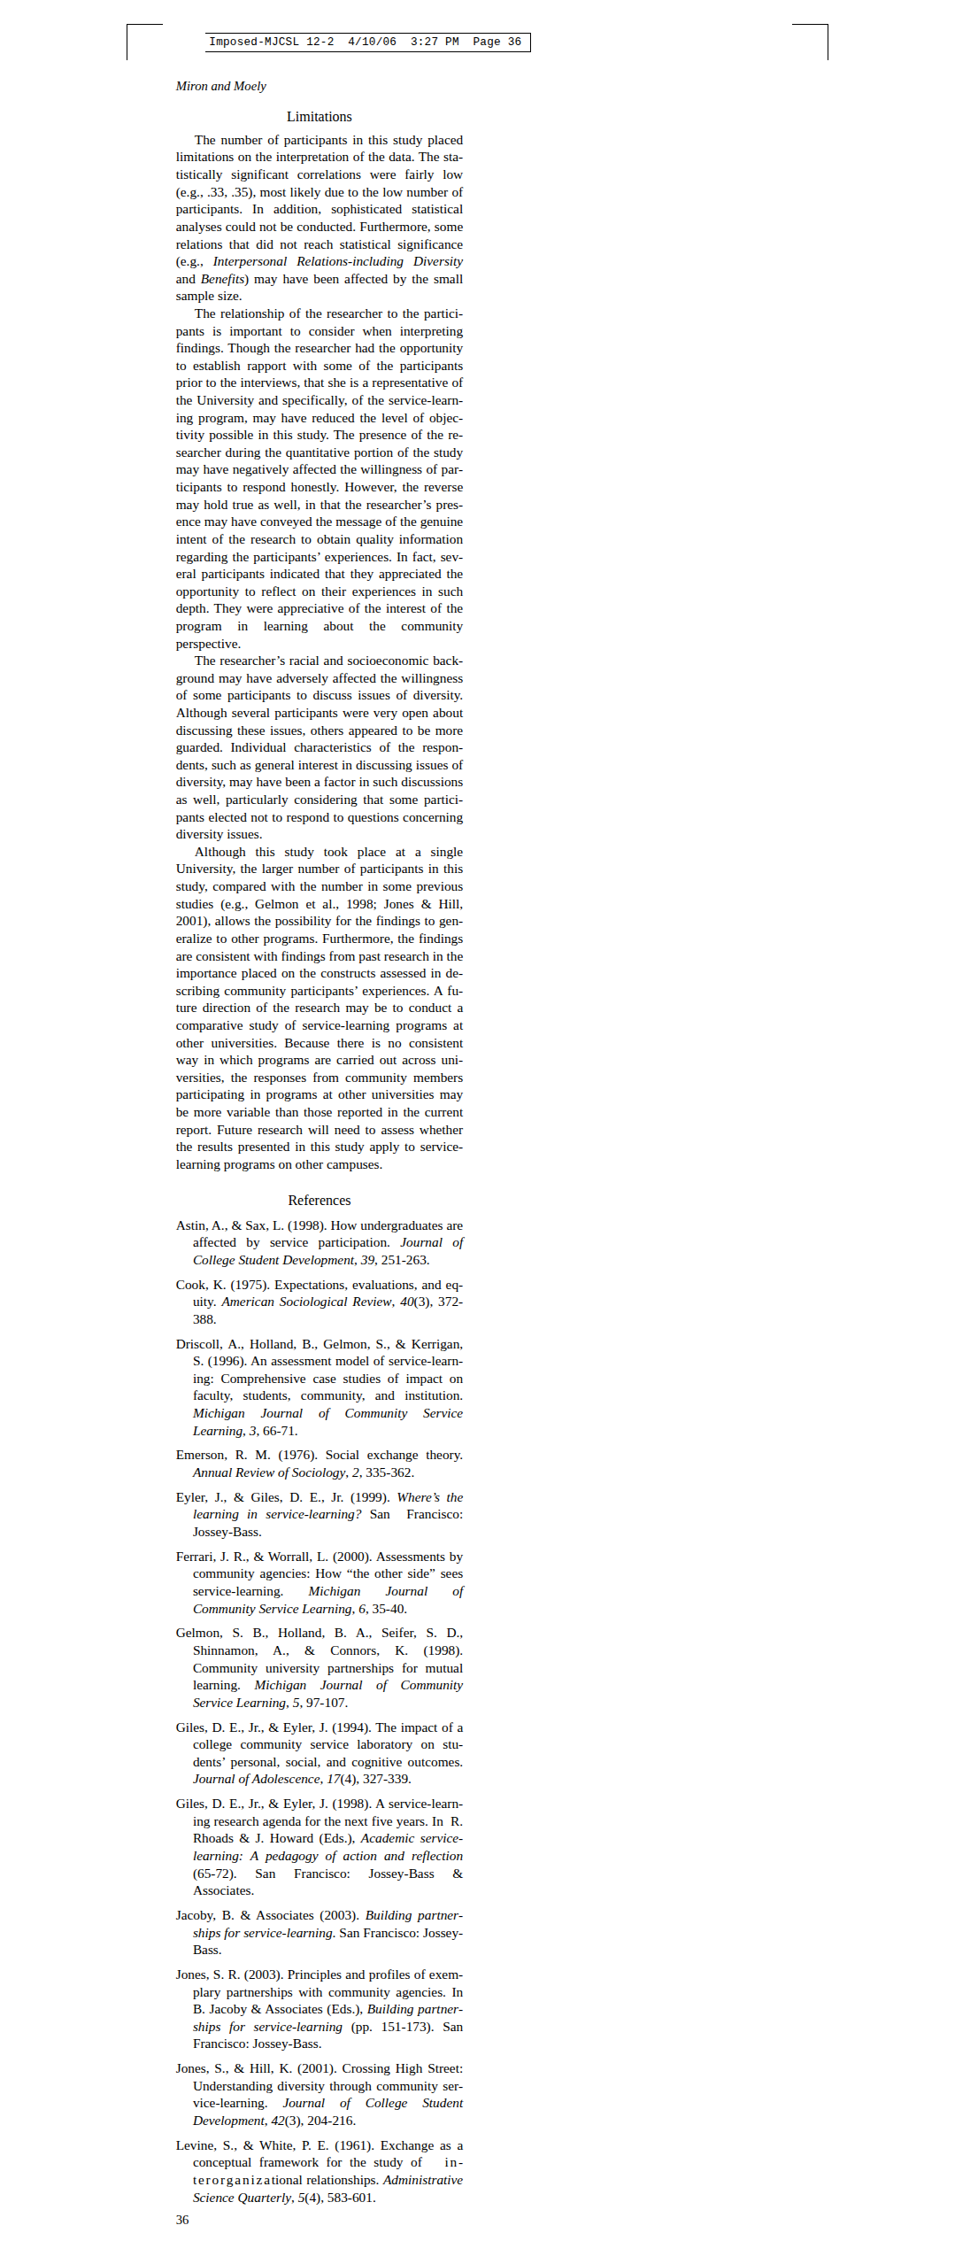Imposed-MJCSL 12-2 4/10/06 3:27 PM Page 36
Miron and Moely
Limitations
The number of participants in this study placed limitations on the interpretation of the data. The statistically significant correlations were fairly low (e.g., .33, .35), most likely due to the low number of participants. In addition, sophisticated statistical analyses could not be conducted. Furthermore, some relations that did not reach statistical significance (e.g., Interpersonal Relations-including Diversity and Benefits) may have been affected by the small sample size.
The relationship of the researcher to the participants is important to consider when interpreting findings. Though the researcher had the opportunity to establish rapport with some of the participants prior to the interviews, that she is a representative of the University and specifically, of the service-learning program, may have reduced the level of objectivity possible in this study. The presence of the researcher during the quantitative portion of the study may have negatively affected the willingness of participants to respond honestly. However, the reverse may hold true as well, in that the researcher’s presence may have conveyed the message of the genuine intent of the research to obtain quality information regarding the participants’ experiences. In fact, several participants indicated that they appreciated the opportunity to reflect on their experiences in such depth. They were appreciative of the interest of the program in learning about the community perspective.
The researcher’s racial and socioeconomic background may have adversely affected the willingness of some participants to discuss issues of diversity. Although several participants were very open about discussing these issues, others appeared to be more guarded. Individual characteristics of the respondents, such as general interest in discussing issues of diversity, may have been a factor in such discussions as well, particularly considering that some participants elected not to respond to questions concerning diversity issues.
Although this study took place at a single University, the larger number of participants in this study, compared with the number in some previous studies (e.g., Gelmon et al., 1998; Jones & Hill, 2001), allows the possibility for the findings to generalize to other programs. Furthermore, the findings are consistent with findings from past research in the importance placed on the constructs assessed in describing community participants’ experiences. A future direction of the research may be to conduct a comparative study of service-learning programs at other universities. Because there is no consistent way in which programs are carried out across universities, the responses from community members participating in programs at other universities may be more variable than those reported in the current report. Future research will need to assess whether the results presented in this study apply to service-learning programs on other campuses.
References
Astin, A., & Sax, L. (1998). How undergraduates are affected by service participation. Journal of College Student Development, 39, 251-263.
Cook, K. (1975). Expectations, evaluations, and equity. American Sociological Review, 40(3), 372-388.
Driscoll, A., Holland, B., Gelmon, S., & Kerrigan, S. (1996). An assessment model of service-learning: Comprehensive case studies of impact on faculty, students, community, and institution. Michigan Journal of Community Service Learning, 3, 66-71.
Emerson, R. M. (1976). Social exchange theory. Annual Review of Sociology, 2, 335-362.
Eyler, J., & Giles, D. E., Jr. (1999). Where’s the learning in service-learning? San Francisco: Jossey-Bass.
Ferrari, J. R., & Worrall, L. (2000). Assessments by community agencies: How “the other side” sees service-learning. Michigan Journal of Community Service Learning, 6, 35-40.
Gelmon, S. B., Holland, B. A., Seifer, S. D., Shinnamon, A., & Connors, K. (1998). Community university partnerships for mutual learning. Michigan Journal of Community Service Learning, 5, 97-107.
Giles, D. E., Jr., & Eyler, J. (1994). The impact of a college community service laboratory on students’ personal, social, and cognitive outcomes. Journal of Adolescence, 17(4), 327-339.
Giles, D. E., Jr., & Eyler, J. (1998). A service-learning research agenda for the next five years. In R. Rhoads & J. Howard (Eds.), Academic service-learning: A pedagogy of action and reflection (65-72). San Francisco: Jossey-Bass & Associates.
Jacoby, B. & Associates (2003). Building partnerships for service-learning. San Francisco: Jossey-Bass.
Jones, S. R. (2003). Principles and profiles of exemplary partnerships with community agencies. In B. Jacoby & Associates (Eds.), Building partnerships for service-learning (pp. 151-173). San Francisco: Jossey-Bass.
Jones, S., & Hill, K. (2001). Crossing High Street: Understanding diversity through community service-learning. Journal of College Student Development, 42(3), 204-216.
Levine, S., & White, P. E. (1961). Exchange as a conceptual framework for the study of interorganizational relationships. Administrative Science Quarterly, 5(4), 583-601.
36